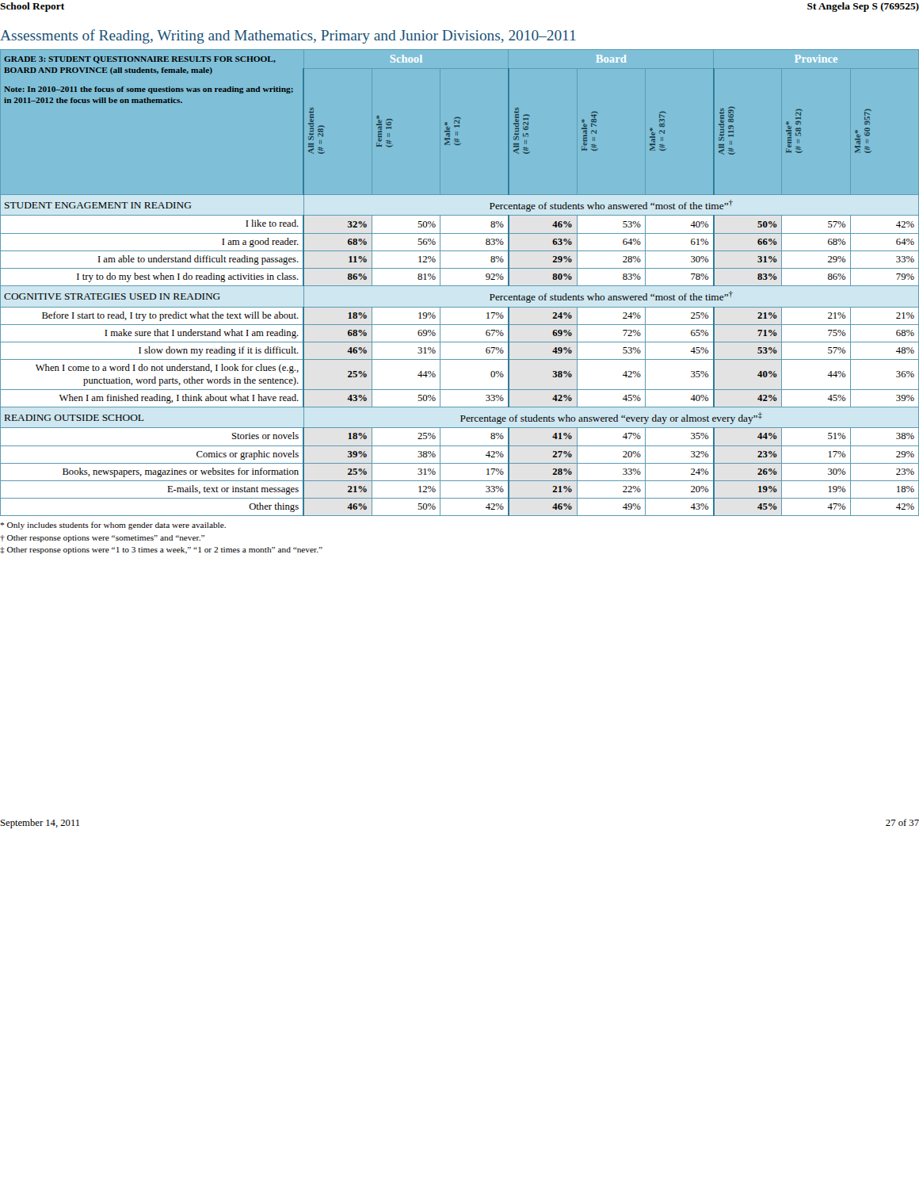School Report
St Angela Sep S (769525)
Assessments of Reading, Writing and Mathematics, Primary and Junior Divisions, 2010–2011
| GRADE 3: STUDENT QUESTIONNAIRE RESULTS FOR SCHOOL, BOARD AND PROVINCE (all students, female, male) Note: In 2010–2011 the focus of some questions was on reading and writing; in 2011–2012 the focus will be on mathematics. | School | Board | Province |
| All Students (# = 28) | Female* (# = 16) | Male* (# = 12) | All Students (# = 5 621) | Female* (# = 2 784) | Male* (# = 2 837) | All Students (# = 119 869) | Female* (# = 58 912) | Male* (# = 60 957) |
| STUDENT ENGAGEMENT IN READING | Percentage of students who answered “most of the time” † |
| I like to read. | 32% | 50% | 8% | 46% | 53% | 40% | 50% | 57% | 42% |
| I am a good reader. | 68% | 56% | 83% | 63% | 64% | 61% | 66% | 68% | 64% |
| I am able to understand difficult reading passages. | 11% | 12% | 8% | 29% | 28% | 30% | 31% | 29% | 33% |
| I try to do my best when I do reading activities in class. | 86% | 81% | 92% | 80% | 83% | 78% | 83% | 86% | 79% |
| COGNITIVE STRATEGIES USED IN READING | Percentage of students who answered “most of the time” † |
| Before I start to read, I try to predict what the text will be about. | 18% | 19% | 17% | 24% | 24% | 25% | 21% | 21% | 21% |
| I make sure that I understand what I am reading. | 68% | 69% | 67% | 69% | 72% | 65% | 71% | 75% | 68% |
| I slow down my reading if it is difficult. | 46% | 31% | 67% | 49% | 53% | 45% | 53% | 57% | 48% |
| When I come to a word I do not understand, I look for clues (e.g., punctuation, word parts, other words in the sentence). | 25% | 44% | 0% | 38% | 42% | 35% | 40% | 44% | 36% |
| When I am finished reading, I think about what I have read. | 43% | 50% | 33% | 42% | 45% | 40% | 42% | 45% | 39% |
| READING OUTSIDE SCHOOL | Percentage of students who answered “every day or almost every day” ‡ |
| Stories or novels | 18% | 25% | 8% | 41% | 47% | 35% | 44% | 51% | 38% |
| Comics or graphic novels | 39% | 38% | 42% | 27% | 20% | 32% | 23% | 17% | 29% |
| Books, newspapers, magazines or websites for information | 25% | 31% | 17% | 28% | 33% | 24% | 26% | 30% | 23% |
| E-mails, text or instant messages | 21% | 12% | 33% | 21% | 22% | 20% | 19% | 19% | 18% |
| Other things | 46% | 50% | 42% | 46% | 49% | 43% | 45% | 47% | 42% |
* Only includes students for whom gender data were available.
† Other response options were “sometimes” and “never.”
‡ Other response options were “1 to 3 times a week,” “1 or 2 times a month” and “never.”
September 14, 2011
27 of 37